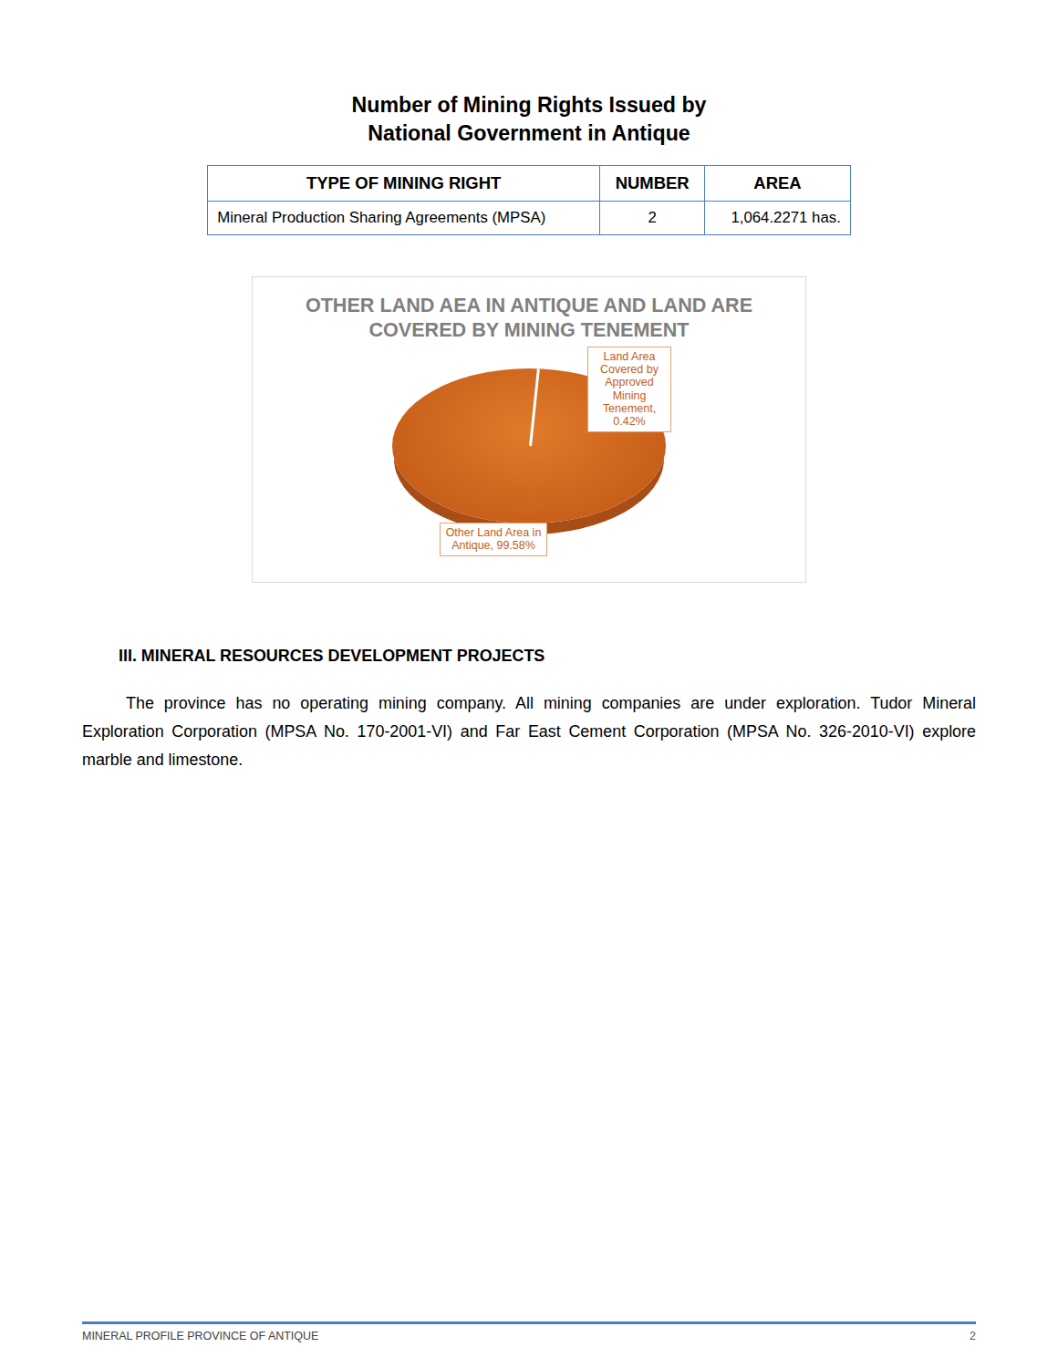Number of Mining Rights Issued by
National Government in Antique
| TYPE OF MINING RIGHT | NUMBER | AREA |
| --- | --- | --- |
| Mineral Production Sharing Agreements (MPSA) | 2 | 1,064.2271 has. |
OTHER LAND AEA IN ANTIQUE AND LAND ARE COVERED BY MINING TENEMENT
Land Area Covered by Approved Mining Tenement, 0.42%
Other Land Area in Antique, 99.58%
III. MINERAL RESOURCES DEVELOPMENT PROJECTS
The province has no operating mining company. All mining companies are under exploration. Tudor Mineral Exploration Corporation (MPSA No. 170-2001-VI) and Far East Cement Corporation (MPSA No. 326-2010-VI) explore marble and limestone.
MINERAL PROFILE PROVINCE OF ANTIQUE 2